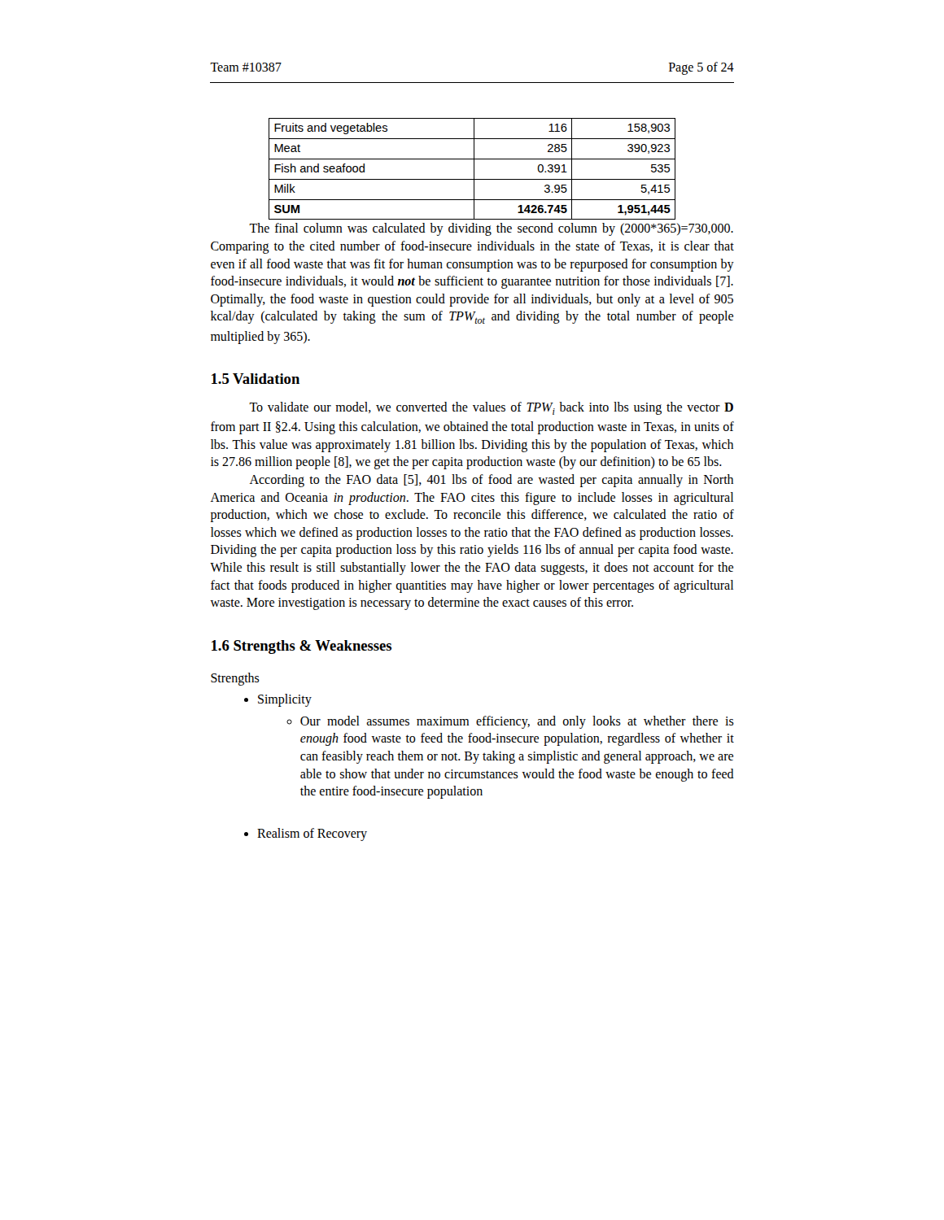Team #10387 Page 5 of 24
| Fruits and vegetables | 116 | 158,903 |
| Meat | 285 | 390,923 |
| Fish and seafood | 0.391 | 535 |
| Milk | 3.95 | 5,415 |
| SUM | 1426.745 | 1,951,445 |
The final column was calculated by dividing the second column by (2000*365)=730,000. Comparing to the cited number of food-insecure individuals in the state of Texas, it is clear that even if all food waste that was fit for human consumption was to be repurposed for consumption by food-insecure individuals, it would not be sufficient to guarantee nutrition for those individuals [7]. Optimally, the food waste in question could provide for all individuals, but only at a level of 905 kcal/day (calculated by taking the sum of TPWtot and dividing by the total number of people multiplied by 365).
1.5 Validation
To validate our model, we converted the values of TPWi back into lbs using the vector D from part II §2.4. Using this calculation, we obtained the total production waste in Texas, in units of lbs. This value was approximately 1.81 billion lbs. Dividing this by the population of Texas, which is 27.86 million people [8], we get the per capita production waste (by our definition) to be 65 lbs.
According to the FAO data [5], 401 lbs of food are wasted per capita annually in North America and Oceania in production. The FAO cites this figure to include losses in agricultural production, which we chose to exclude. To reconcile this difference, we calculated the ratio of losses which we defined as production losses to the ratio that the FAO defined as production losses. Dividing the per capita production loss by this ratio yields 116 lbs of annual per capita food waste. While this result is still substantially lower the the FAO data suggests, it does not account for the fact that foods produced in higher quantities may have higher or lower percentages of agricultural waste. More investigation is necessary to determine the exact causes of this error.
1.6 Strengths & Weaknesses
Strengths
Simplicity
Our model assumes maximum efficiency, and only looks at whether there is enough food waste to feed the food-insecure population, regardless of whether it can feasibly reach them or not. By taking a simplistic and general approach, we are able to show that under no circumstances would the food waste be enough to feed the entire food-insecure population
Realism of Recovery